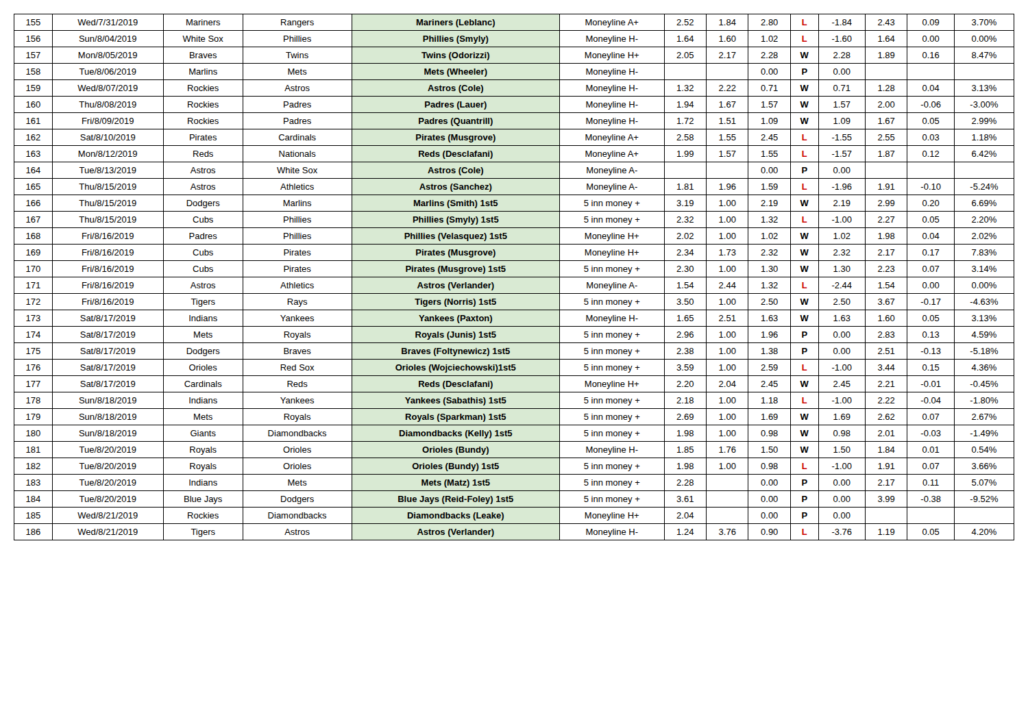| 155 | Wed/7/31/2019 | Mariners | Rangers | Mariners (Leblanc) | Moneyline A+ | 2.52 | 1.84 | 2.80 | L | -1.84 | 2.43 | 0.09 | 3.70% |
| 156 | Sun/8/04/2019 | White Sox | Phillies | Phillies (Smyly) | Moneyline H- | 1.64 | 1.60 | 1.02 | L | -1.60 | 1.64 | 0.00 | 0.00% |
| 157 | Mon/8/05/2019 | Braves | Twins | Twins (Odorizzi) | Moneyline H+ | 2.05 | 2.17 | 2.28 | W | 2.28 | 1.89 | 0.16 | 8.47% |
| 158 | Tue/8/06/2019 | Marlins | Mets | Mets (Wheeler) | Moneyline H- | | | 0.00 | P | 0.00 | | | |
| 159 | Wed/8/07/2019 | Rockies | Astros | Astros (Cole) | Moneyline H- | 1.32 | 2.22 | 0.71 | W | 0.71 | 1.28 | 0.04 | 3.13% |
| 160 | Thu/8/08/2019 | Rockies | Padres | Padres (Lauer) | Moneyline H- | 1.94 | 1.67 | 1.57 | W | 1.57 | 2.00 | -0.06 | -3.00% |
| 161 | Fri/8/09/2019 | Rockies | Padres | Padres (Quantrill) | Moneyline H- | 1.72 | 1.51 | 1.09 | W | 1.09 | 1.67 | 0.05 | 2.99% |
| 162 | Sat/8/10/2019 | Pirates | Cardinals | Pirates (Musgrove) | Moneyline A+ | 2.58 | 1.55 | 2.45 | L | -1.55 | 2.55 | 0.03 | 1.18% |
| 163 | Mon/8/12/2019 | Reds | Nationals | Reds (Desclafani) | Moneyline A+ | 1.99 | 1.57 | 1.55 | L | -1.57 | 1.87 | 0.12 | 6.42% |
| 164 | Tue/8/13/2019 | Astros | White Sox | Astros (Cole) | Moneyline A- | | | 0.00 | P | 0.00 | | | |
| 165 | Thu/8/15/2019 | Astros | Athletics | Astros (Sanchez) | Moneyline A- | 1.81 | 1.96 | 1.59 | L | -1.96 | 1.91 | -0.10 | -5.24% |
| 166 | Thu/8/15/2019 | Dodgers | Marlins | Marlins (Smith) 1st5 | 5 inn money + | 3.19 | 1.00 | 2.19 | W | 2.19 | 2.99 | 0.20 | 6.69% |
| 167 | Thu/8/15/2019 | Cubs | Phillies | Phillies (Smyly) 1st5 | 5 inn money + | 2.32 | 1.00 | 1.32 | L | -1.00 | 2.27 | 0.05 | 2.20% |
| 168 | Fri/8/16/2019 | Padres | Phillies | Phillies (Velasquez) 1st5 | Moneyline H+ | 2.02 | 1.00 | 1.02 | W | 1.02 | 1.98 | 0.04 | 2.02% |
| 169 | Fri/8/16/2019 | Cubs | Pirates | Pirates (Musgrove) | Moneyline H+ | 2.34 | 1.73 | 2.32 | W | 2.32 | 2.17 | 0.17 | 7.83% |
| 170 | Fri/8/16/2019 | Cubs | Pirates | Pirates (Musgrove) 1st5 | 5 inn money + | 2.30 | 1.00 | 1.30 | W | 1.30 | 2.23 | 0.07 | 3.14% |
| 171 | Fri/8/16/2019 | Astros | Athletics | Astros (Verlander) | Moneyline A- | 1.54 | 2.44 | 1.32 | L | -2.44 | 1.54 | 0.00 | 0.00% |
| 172 | Fri/8/16/2019 | Tigers | Rays | Tigers (Norris) 1st5 | 5 inn money + | 3.50 | 1.00 | 2.50 | W | 2.50 | 3.67 | -0.17 | -4.63% |
| 173 | Sat/8/17/2019 | Indians | Yankees | Yankees (Paxton) | Moneyline H- | 1.65 | 2.51 | 1.63 | W | 1.63 | 1.60 | 0.05 | 3.13% |
| 174 | Sat/8/17/2019 | Mets | Royals | Royals (Junis) 1st5 | 5 inn money + | 2.96 | 1.00 | 1.96 | P | 0.00 | 2.83 | 0.13 | 4.59% |
| 175 | Sat/8/17/2019 | Dodgers | Braves | Braves (Foltynewicz) 1st5 | 5 inn money + | 2.38 | 1.00 | 1.38 | P | 0.00 | 2.51 | -0.13 | -5.18% |
| 176 | Sat/8/17/2019 | Orioles | Red Sox | Orioles (Wojciechowski)1st5 | 5 inn money + | 3.59 | 1.00 | 2.59 | L | -1.00 | 3.44 | 0.15 | 4.36% |
| 177 | Sat/8/17/2019 | Cardinals | Reds | Reds (Desclafani) | Moneyline H+ | 2.20 | 2.04 | 2.45 | W | 2.45 | 2.21 | -0.01 | -0.45% |
| 178 | Sun/8/18/2019 | Indians | Yankees | Yankees (Sabathis) 1st5 | 5 inn money + | 2.18 | 1.00 | 1.18 | L | -1.00 | 2.22 | -0.04 | -1.80% |
| 179 | Sun/8/18/2019 | Mets | Royals | Royals (Sparkman) 1st5 | 5 inn money + | 2.69 | 1.00 | 1.69 | W | 1.69 | 2.62 | 0.07 | 2.67% |
| 180 | Sun/8/18/2019 | Giants | Diamondbacks | Diamondbacks (Kelly) 1st5 | 5 inn money + | 1.98 | 1.00 | 0.98 | W | 0.98 | 2.01 | -0.03 | -1.49% |
| 181 | Tue/8/20/2019 | Royals | Orioles | Orioles (Bundy) | Moneyline H- | 1.85 | 1.76 | 1.50 | W | 1.50 | 1.84 | 0.01 | 0.54% |
| 182 | Tue/8/20/2019 | Royals | Orioles | Orioles (Bundy) 1st5 | 5 inn money + | 1.98 | 1.00 | 0.98 | L | -1.00 | 1.91 | 0.07 | 3.66% |
| 183 | Tue/8/20/2019 | Indians | Mets | Mets (Matz) 1st5 | 5 inn money + | 2.28 | | 0.00 | P | 0.00 | 2.17 | 0.11 | 5.07% |
| 184 | Tue/8/20/2019 | Blue Jays | Dodgers | Blue Jays (Reid-Foley) 1st5 | 5 inn money + | 3.61 | | 0.00 | P | 0.00 | 3.99 | -0.38 | -9.52% |
| 185 | Wed/8/21/2019 | Rockies | Diamondbacks | Diamondbacks (Leake) | Moneyline H+ | 2.04 | | 0.00 | P | 0.00 | | | |
| 186 | Wed/8/21/2019 | Tigers | Astros | Astros (Verlander) | Moneyline H- | 1.24 | 3.76 | 0.90 | L | -3.76 | 1.19 | 0.05 | 4.20% |